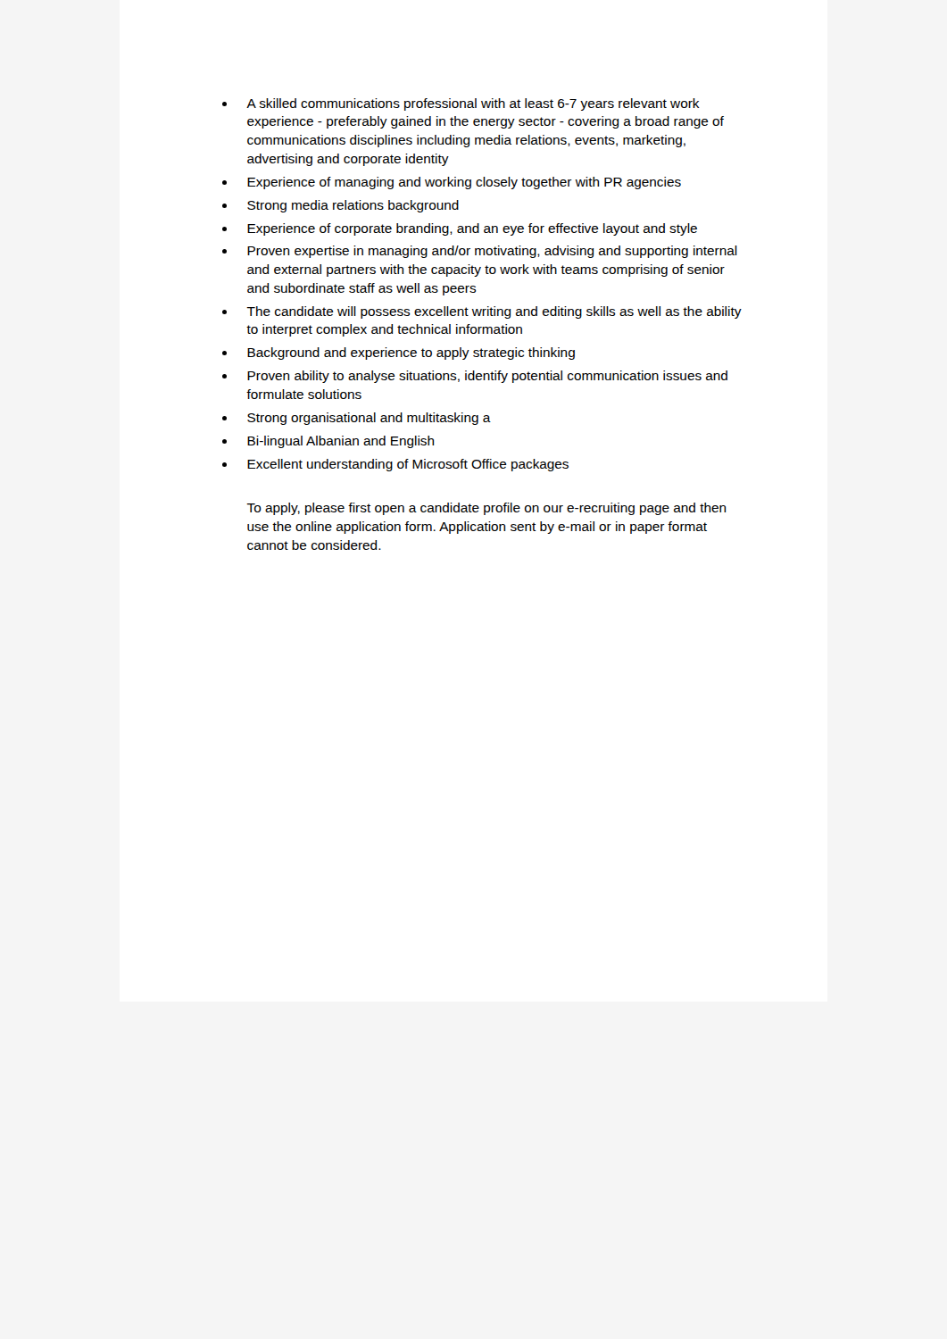A skilled communications professional with at least 6-7 years relevant work experience - preferably gained in the energy sector - covering a broad range of communications disciplines including media relations, events, marketing, advertising and corporate identity
Experience of managing and working closely together with PR agencies
Strong media relations background
Experience of corporate branding, and an eye for effective layout and style
Proven expertise in managing and/or motivating, advising and supporting internal and external partners with the capacity to work with teams comprising of senior and subordinate staff as well as peers
The candidate will possess excellent writing and editing skills as well as the ability to interpret complex and technical information
Background and experience to apply strategic thinking
Proven ability to analyse situations, identify potential communication issues and formulate solutions
Strong organisational and multitasking a
Bi-lingual Albanian and English
Excellent understanding of Microsoft Office packages
To apply, please first open a candidate profile on our e-recruiting page and then use the online application form. Application sent by e-mail or in paper format cannot be considered.